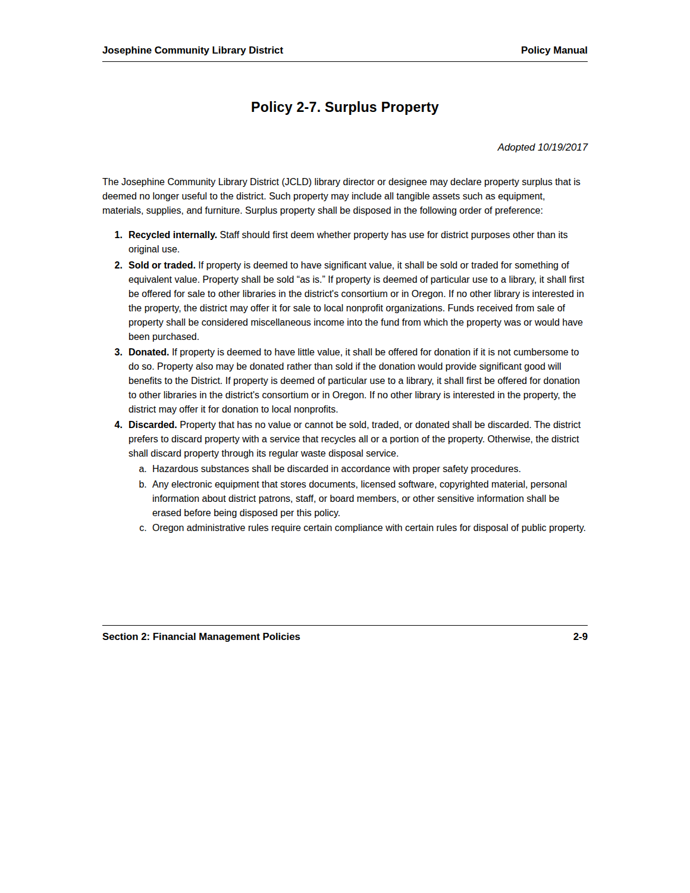Josephine Community Library District Policy Manual
Policy 2-7. Surplus Property
Adopted 10/19/2017
The Josephine Community Library District (JCLD) library director or designee may declare property surplus that is deemed no longer useful to the district. Such property may include all tangible assets such as equipment, materials, supplies, and furniture. Surplus property shall be disposed in the following order of preference:
Recycled internally. Staff should first deem whether property has use for district purposes other than its original use.
Sold or traded. If property is deemed to have significant value, it shall be sold or traded for something of equivalent value. Property shall be sold “as is.” If property is deemed of particular use to a library, it shall first be offered for sale to other libraries in the district's consortium or in Oregon. If no other library is interested in the property, the district may offer it for sale to local nonprofit organizations. Funds received from sale of property shall be considered miscellaneous income into the fund from which the property was or would have been purchased.
Donated. If property is deemed to have little value, it shall be offered for donation if it is not cumbersome to do so. Property also may be donated rather than sold if the donation would provide significant good will benefits to the District. If property is deemed of particular use to a library, it shall first be offered for donation to other libraries in the district's consortium or in Oregon. If no other library is interested in the property, the district may offer it for donation to local nonprofits.
Discarded. Property that has no value or cannot be sold, traded, or donated shall be discarded. The district prefers to discard property with a service that recycles all or a portion of the property. Otherwise, the district shall discard property through its regular waste disposal service.
Hazardous substances shall be discarded in accordance with proper safety procedures.
Any electronic equipment that stores documents, licensed software, copyrighted material, personal information about district patrons, staff, or board members, or other sensitive information shall be erased before being disposed per this policy.
Oregon administrative rules require certain compliance with certain rules for disposal of public property.
Section 2: Financial Management Policies 2-9